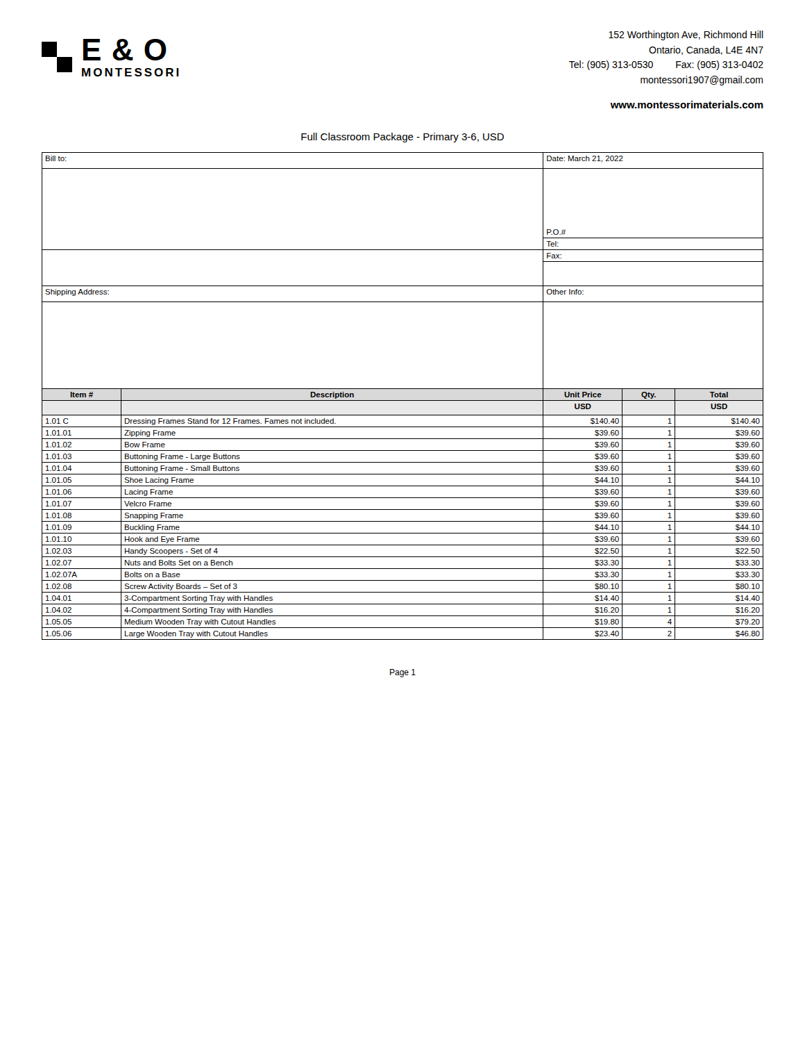E & O
MONTESSORI
152 Worthington Ave, Richmond Hill
Ontario, Canada, L4E 4N7
Tel: (905) 313-0530 Fax: (905) 313-0402
montessori1907@gmail.com
www.montessorimaterials.com
Full Classroom Package - Primary 3-6, USD
| Bill to: | Date: March 21, 2022 |
| | P.O.# |
| Tel: |
| | Fax: |
| Shipping Address: | Other Info: |
| Item # | Description | Unit Price | Qty. | Total |
| | | USD | | USD |
| 1.01 C | Dressing Frames Stand for 12 Frames. Fames not included. | $140.40 | 1 | $140.40 |
| 1.01.01 | Zipping Frame | $39.60 | 1 | $39.60 |
| 1.01.02 | Bow Frame | $39.60 | 1 | $39.60 |
| 1.01.03 | Buttoning Frame - Large Buttons | $39.60 | 1 | $39.60 |
| 1.01.04 | Buttoning Frame - Small Buttons | $39.60 | 1 | $39.60 |
| 1.01.05 | Shoe Lacing Frame | $44.10 | 1 | $44.10 |
| 1.01.06 | Lacing Frame | $39.60 | 1 | $39.60 |
| 1.01.07 | Velcro Frame | $39.60 | 1 | $39.60 |
| 1.01.08 | Snapping Frame | $39.60 | 1 | $39.60 |
| 1.01.09 | Buckling Frame | $44.10 | 1 | $44.10 |
| 1.01.10 | Hook and Eye Frame | $39.60 | 1 | $39.60 |
| 1.02.03 | Handy Scoopers - Set of 4 | $22.50 | 1 | $22.50 |
| 1.02.07 | Nuts and Bolts Set on a Bench | $33.30 | 1 | $33.30 |
| 1.02.07A | Bolts on a Base | $33.30 | 1 | $33.30 |
| 1.02.08 | Screw Activity Boards – Set of 3 | $80.10 | 1 | $80.10 |
| 1.04.01 | 3-Compartment Sorting Tray with Handles | $14.40 | 1 | $14.40 |
| 1.04.02 | 4-Compartment Sorting Tray with Handles | $16.20 | 1 | $16.20 |
| 1.05.05 | Medium Wooden Tray with Cutout Handles | $19.80 | 4 | $79.20 |
| 1.05.06 | Large Wooden Tray with Cutout Handles | $23.40 | 2 | $46.80 |
Page 1